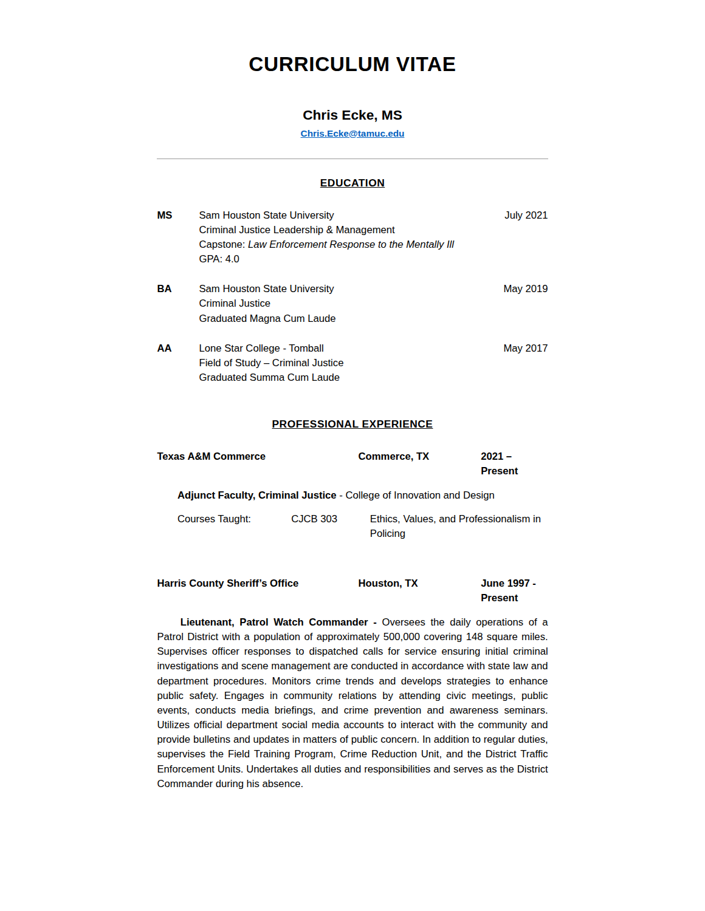CURRICULUM VITAE
Chris Ecke, MS
Chris.Ecke@tamuc.edu
EDUCATION
| MS | Sam Houston State University Criminal Justice Leadership & Management Capstone: Law Enforcement Response to the Mentally Ill GPA: 4.0 | July 2021 |
| BA | Sam Houston State University Criminal Justice Graduated Magna Cum Laude | May 2019 |
| AA | Lone Star College - Tomball Field of Study – Criminal Justice Graduated Summa Cum Laude | May 2017 |
PROFESSIONAL EXPERIENCE
Texas A&M Commerce Commerce, TX 2021 – Present
Adjunct Faculty, Criminal Justice - College of Innovation and Design
Courses Taught: CJCB 303 Ethics, Values, and Professionalism in Policing
Harris County Sheriff’s Office Houston, TX June 1997 - Present
Lieutenant, Patrol Watch Commander - Oversees the daily operations of a Patrol District with a population of approximately 500,000 covering 148 square miles. Supervises officer responses to dispatched calls for service ensuring initial criminal investigations and scene management are conducted in accordance with state law and department procedures. Monitors crime trends and develops strategies to enhance public safety. Engages in community relations by attending civic meetings, public events, conducts media briefings, and crime prevention and awareness seminars. Utilizes official department social media accounts to interact with the community and provide bulletins and updates in matters of public concern. In addition to regular duties, supervises the Field Training Program, Crime Reduction Unit, and the District Traffic Enforcement Units. Undertakes all duties and responsibilities and serves as the District Commander during his absence.